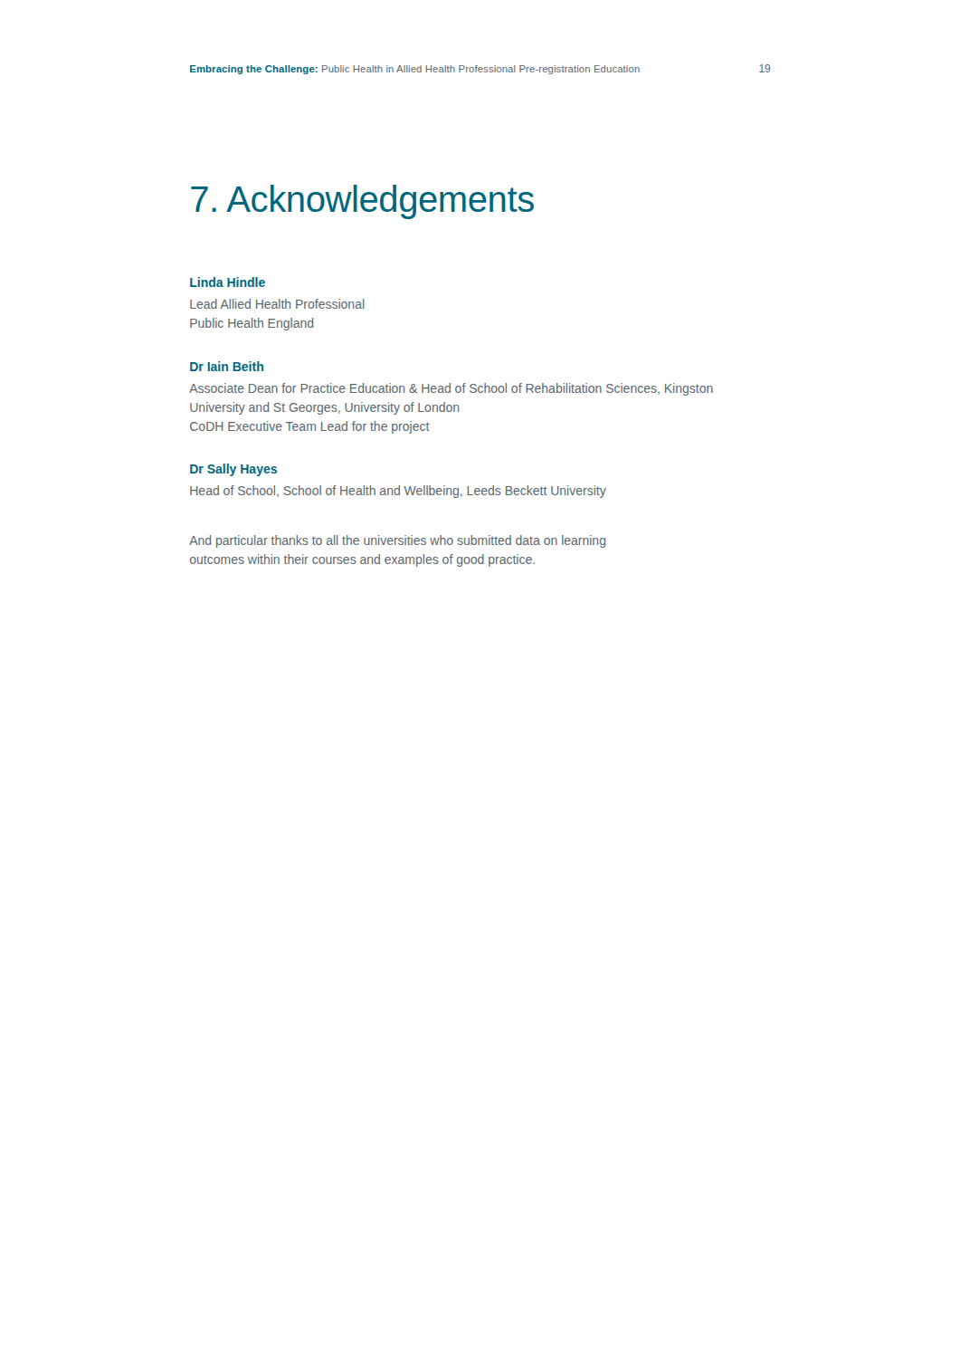Embracing the Challenge: Public Health in Allied Health Professional Pre-registration Education
19
7. Acknowledgements
Linda Hindle
Lead Allied Health Professional
Public Health England
Dr Iain Beith
Associate Dean for Practice Education & Head of School of Rehabilitation Sciences, Kingston University and St Georges, University of London
CoDH Executive Team Lead for the project
Dr Sally Hayes
Head of School, School of Health and Wellbeing, Leeds Beckett University
And particular thanks to all the universities who submitted data on learning outcomes within their courses and examples of good practice.